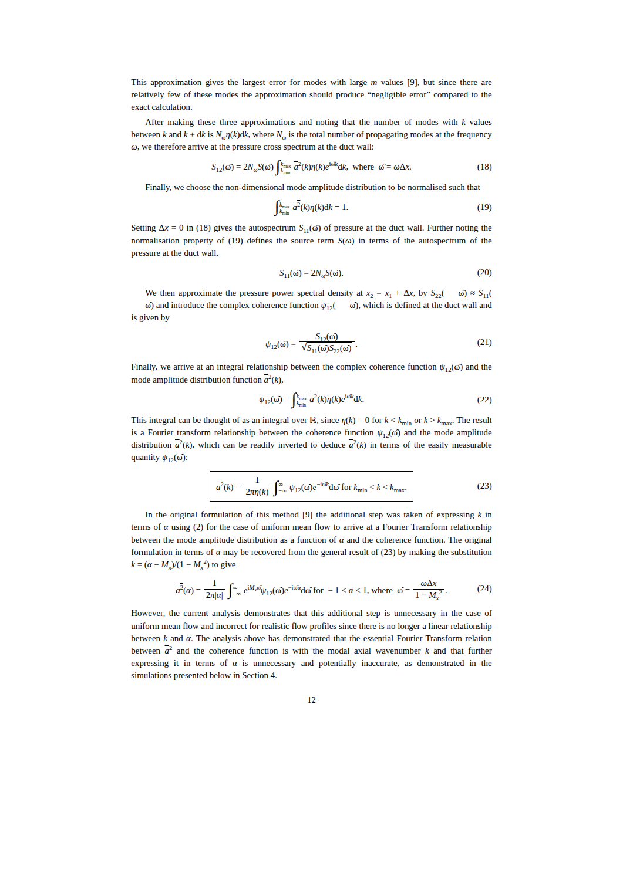This approximation gives the largest error for modes with large m values [9], but since there are relatively few of these modes the approximation should produce “negligible error” compared to the exact calculation.
After making these three approximations and noting that the number of modes with k values between k and k + dk is Nωη(k)dk, where Nω is the total number of propagating modes at the frequency ω, we therefore arrive at the pressure cross spectrum at the duct wall:
S12(ω̂) = 2NωS(ω̂) ∫kmax kmin a2(k)η(k)eiω̂kdk, where ω̂ = ω Δx.
(18)
Finally, we choose the non-dimensional mode amplitude distribution to be normalised such that
∫kmax kmin a2(k)η(k)dk = 1.
(19)
Setting Δx = 0 in (18) gives the autospectrum S11(ω̂) of pressure at the duct wall. Further noting the normalisation property of (19) defines the source term S(ω) in terms of the autospectrum of the pressure at the duct wall,
S11(ω̂) = 2NωS(ω̂).
(20)
We then approximate the pressure power spectral density at x2 = x1 + Δx, by S22(ω̂) ≈ S11(ω̂) and introduce the complex coherence function ψ12(ω̂), which is defined at the duct wall and is given by
ψ12(ω̂) = S12(ω̂) S11(ω̂)S22(ω̂).
(21)
Finally, we arrive at an integral relationship between the complex coherence function ψ12(ω̂) and the mode amplitude distribution function a2(k),
ψ12(ω̂) = ∫kmax kmin a2(k)η(k)eiω̂kdk.
(22)
This integral can be thought of as an integral over ℝ, since η(k) = 0 for k < kmin or k > kmax. The result is a Fourier transform relationship between the coherence function ψ12(ω̂) and the mode amplitude distribution a2(k), which can be readily inverted to deduce a2(k) in terms of the easily measurable quantity ψ12(ω̂):
a2(k) = 12πη(k) ∫∞−∞ ψ12(ω̂)e−iω̂kdω̂ for kmin < k < kmax.
(23)
In the original formulation of this method [9] the additional step was taken of expressing k in terms of α using (2) for the case of uniform mean flow to arrive at a Fourier Transform relationship between the mode amplitude distribution as a function of α and the coherence function. The original formulation in terms of α may be recovered from the general result of (23) by making the substitution k = (α − Mx)/(1 − Mx2) to give
a2(α) = 12π|α| ∫∞−∞ eiMx ω̂ψ12(ω̂)e−iω̂αdω̂ for − 1 < α < 1, where ω̂ = ω Δx 1 − Mx2.
(24)
However, the current analysis demonstrates that this additional step is unnecessary in the case of uniform mean flow and incorrect for realistic flow profiles since there is no longer a linear relationship between k and α. The analysis above has demonstrated that the essential Fourier Transform relation between a2 and the coherence function is with the modal axial wavenumber k and that further expressing it in terms of α is unnecessary and potentially inaccurate, as demonstrated in the simulations presented below in Section 4.
12